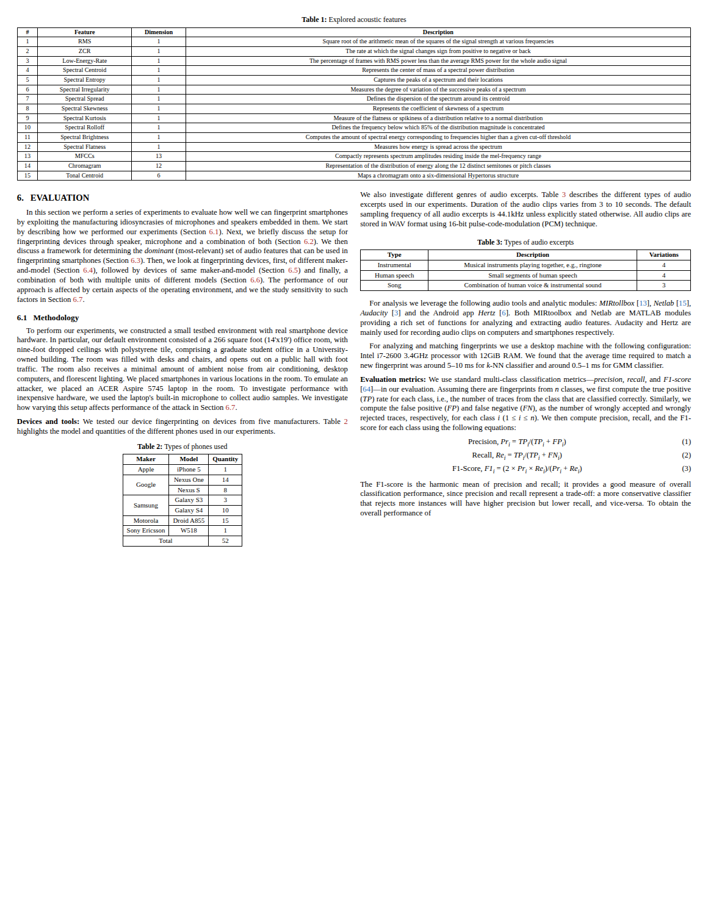Table 1: Explored acoustic features
| # | Feature | Dimension | Description |
| --- | --- | --- | --- |
| 1 | RMS | 1 | Square root of the arithmetic mean of the squares of the signal strength at various frequencies |
| 2 | ZCR | 1 | The rate at which the signal changes sign from positive to negative or back |
| 3 | Low-Energy-Rate | 1 | The percentage of frames with RMS power less than the average RMS power for the whole audio signal |
| 4 | Spectral Centroid | 1 | Represents the center of mass of a spectral power distribution |
| 5 | Spectral Entropy | 1 | Captures the peaks of a spectrum and their locations |
| 6 | Spectral Irregularity | 1 | Measures the degree of variation of the successive peaks of a spectrum |
| 7 | Spectral Spread | 1 | Defines the dispersion of the spectrum around its centroid |
| 8 | Spectral Skewness | 1 | Represents the coefficient of skewness of a spectrum |
| 9 | Spectral Kurtosis | 1 | Measure of the flatness or spikiness of a distribution relative to a normal distribution |
| 10 | Spectral Rolloff | 1 | Defines the frequency below which 85% of the distribution magnitude is concentrated |
| 11 | Spectral Brightness | 1 | Computes the amount of spectral energy corresponding to frequencies higher than a given cut-off threshold |
| 12 | Spectral Flatness | 1 | Measures how energy is spread across the spectrum |
| 13 | MFCCs | 13 | Compactly represents spectrum amplitudes residing inside the mel-frequency range |
| 14 | Chromagram | 12 | Representation of the distribution of energy along the 12 distinct semitones or pitch classes |
| 15 | Tonal Centroid | 6 | Maps a chromagram onto a six-dimensional Hypertorus structure |
6. EVALUATION
In this section we perform a series of experiments to evaluate how well we can fingerprint smartphones by exploiting the manufacturing idiosyncrasies of microphones and speakers embedded in them. We start by describing how we performed our experiments (Section 6.1). Next, we briefly discuss the setup for fingerprinting devices through speaker, microphone and a combination of both (Section 6.2). We then discuss a framework for determining the dominant (most-relevant) set of audio features that can be used in fingerprinting smartphones (Section 6.3). Then, we look at fingerprinting devices, first, of different maker-and-model (Section 6.4), followed by devices of same maker-and-model (Section 6.5) and finally, a combination of both with multiple units of different models (Section 6.6). The performance of our approach is affected by certain aspects of the operating environment, and we the study sensitivity to such factors in Section 6.7.
6.1 Methodology
To perform our experiments, we constructed a small testbed environment with real smartphone device hardware. In particular, our default environment consisted of a 266 square foot (14'x19') office room, with nine-foot dropped ceilings with polystyrene tile, comprising a graduate student office in a University-owned building. The room was filled with desks and chairs, and opens out on a public hall with foot traffic. The room also receives a minimal amount of ambient noise from air conditioning, desktop computers, and florescent lighting. We placed smartphones in various locations in the room. To emulate an attacker, we placed an ACER Aspire 5745 laptop in the room. To investigate performance with inexpensive hardware, we used the laptop's built-in microphone to collect audio samples. We investigate how varying this setup affects performance of the attack in Section 6.7.
Devices and tools: We tested our device fingerprinting on devices from five manufacturers. Table 2 highlights the model and quantities of the different phones used in our experiments.
Table 2: Types of phones used
| Maker | Model | Quantity |
| --- | --- | --- |
| Apple | iPhone 5 | 1 |
| Google | Nexus One | 14 |
| Nexus S | 8 |
| Samsung | Galaxy S3 | 3 |
| Galaxy S4 | 10 |
| Motorola | Droid A855 | 15 |
| Sony Ericsson | W518 | 1 |
| Total | 52 |
We also investigate different genres of audio excerpts. Table 3 describes the different types of audio excerpts used in our experiments. Duration of the audio clips varies from 3 to 10 seconds. The default sampling frequency of all audio excerpts is 44.1kHz unless explicitly stated otherwise. All audio clips are stored in WAV format using 16-bit pulse-code-modulation (PCM) technique.
Table 3: Types of audio excerpts
| Type | Description | Variations |
| --- | --- | --- |
| Instrumental | Musical instruments playing together, e.g., ringtone | 4 |
| Human speech | Small segments of human speech | 4 |
| Song | Combination of human voice & instrumental sound | 3 |
For analysis we leverage the following audio tools and analytic modules: MIRtollbox [13], Netlab [15], Audacity [3] and the Android app Hertz [6]. Both MIRtoolbox and Netlab are MATLAB modules providing a rich set of functions for analyzing and extracting audio features. Audacity and Hertz are mainly used for recording audio clips on computers and smartphones respectively.
For analyzing and matching fingerprints we use a desktop machine with the following configuration: Intel i7-2600 3.4GHz processor with 12GiB RAM. We found that the average time required to match a new fingerprint was around 5–10 ms for k-NN classifier and around 0.5–1 ms for GMM classifier.
Evaluation metrics: We use standard multi-class classification metrics—precision, recall, and F1-score [64]—in our evaluation. Assuming there are fingerprints from n classes, we first compute the true positive (TP) rate for each class, i.e., the number of traces from the class that are classified correctly. Similarly, we compute the false positive (FP) and false negative (FN), as the number of wrongly accepted and wrongly rejected traces, respectively, for each class i (1 ≤ i ≤ n). We then compute precision, recall, and the F1-score for each class using the following equations:
Precision, Pri = TPi/(TPi + FPi)
(1)
Recall, Rei = TPi/(TPi + FNi)
(2)
F1-Score, F1i = (2 × Pri × Rei)/(Pri + Rei)
(3)
The F1-score is the harmonic mean of precision and recall; it provides a good measure of overall classification performance, since precision and recall represent a trade-off: a more conservative classifier that rejects more instances will have higher precision but lower recall, and vice-versa. To obtain the overall performance of